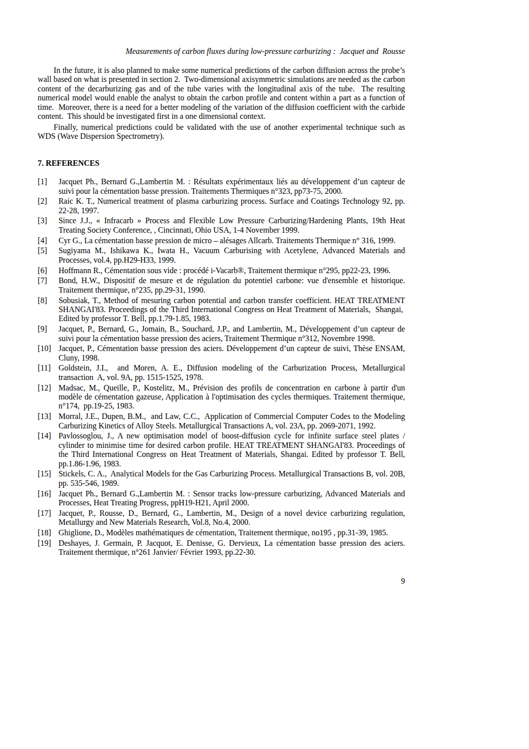Measurements of carbon fluxes during low-pressure carburizing : Jacquet and Rousse
In the future, it is also planned to make some numerical predictions of the carbon diffusion across the probe’s wall based on what is presented in section 2. Two-dimensional axisymmetric simulations are needed as the carbon content of the decarburizing gas and of the tube varies with the longitudinal axis of the tube. The resulting numerical model would enable the analyst to obtain the carbon profile and content within a part as a function of time. Moreover, there is a need for a better modeling of the variation of the diffusion coefficient with the carbide content. This should be investigated first in a one dimensional context.
Finally, numerical predictions could be validated with the use of another experimental technique such as WDS (Wave Dispersion Spectrometry).
7. REFERENCES
[1] Jacquet Ph., Bernard G.,Lambertin M. : Résultats expérimentaux liés au développement d’un capteur de suivi pour la cémentation basse pression. Traitements Thermiques n°323, pp73-75, 2000.
[2] Raic K. T., Numerical treatment of plasma carburizing process. Surface and Coatings Technology 92, pp. 22-28, 1997.
[3] Since J.J., « Infracarb » Process and Flexible Low Pressure Carburizing/Hardening Plants, 19th Heat Treating Society Conference, , Cincinnati, Ohio USA, 1-4 November 1999.
[4] Cyr G., La cémentation basse pression de micro – alésages Allcarb. Traitements Thermique n° 316, 1999.
[5] Sugiyama M., Ishikawa K., Iwata H., Vacuum Carburising with Acetylene, Advanced Materials and Processes, vol.4, pp.H29-H33, 1999.
[6] Hoffmann R., Cémentation sous vide : procédé i-Vacarb®, Traitement thermique n°295, pp22-23, 1996.
[7] Bond, H.W., Dispositif de mesure et de régulation du potentiel carbone: vue d'ensemble et historique. Traitement thermique, n°235, pp.29-31, 1990.
[8] Sobusiak, T., Method of mesuring carbon potential and carbon transfer coefficient. HEAT TREATMENT SHANGAI'83. Proceedings of the Third International Congress on Heat Treatment of Materials, Shangai, Edited by professor T. Bell, pp.1.79-1.85, 1983.
[9] Jacquet, P., Bernard, G., Jomain, B., Souchard, J.P., and Lambertin, M., Développement d’un capteur de suivi pour la cémentation basse pression des aciers, Traitement Thermique n°312, Novembre 1998.
[10] Jacquet, P., Cémentation basse pression des aciers. Développement d’un capteur de suivi, Thèse ENSAM, Cluny, 1998.
[11] Goldstein, J.I., and Moren, A. E., Diffusion modeling of the Carburization Process, Metallurgical transaction A, vol. 9A, pp. 1515-1525, 1978.
[12] Madsac, M., Queille, P., Kostelitz, M., Prévision des profils de concentration en carbone à partir d'un modèle de cémentation gazeuse, Application à l'optimisation des cycles thermiques. Traitement thermique, n°174, pp.19-25, 1983.
[13] Morral, J.E., Dupen, B.M., and Law, C.C., Application of Commercial Computer Codes to the Modeling Carburizing Kinetics of Alloy Steels. Metallurgical Transactions A, vol. 23A, pp. 2069-2071, 1992.
[14] Pavlossoglou, J., A new optimisation model of boost-diffusion cycle for infinite surface steel plates / cylinder to minimise time for desired carbon profile. HEAT TREATMENT SHANGAI'83. Proceedings of the Third International Congress on Heat Treatment of Materials, Shangai. Edited by professor T. Bell, pp.1.86-1.96, 1983.
[15] Stickels, C. A., Analytical Models for the Gas Carburizing Process. Metallurgical Transactions B, vol. 20B, pp. 535-546, 1989.
[16] Jacquet Ph., Bernard G.,Lambertin M. : Sensor tracks low-pressure carburizing, Advanced Materials and Processes, Heat Treating Progress, ppH19-H21, April 2000.
[17] Jacquet, P., Rousse, D., Bernard, G., Lambertin, M., Design of a novel device carburizing regulation, Metallurgy and New Materials Research, Vol.8, No.4, 2000.
[18] Ghiglione, D., Modèles mathématiques de cémentation, Traitement thermique, no195 , pp.31-39, 1985.
[19] Deshayes, J. Germain, P. Jacquot, E. Denisse, G. Dervieux, La cémentation basse pression des aciers. Traitement thermique, n°261 Janvier/ Février 1993, pp.22-30.
9